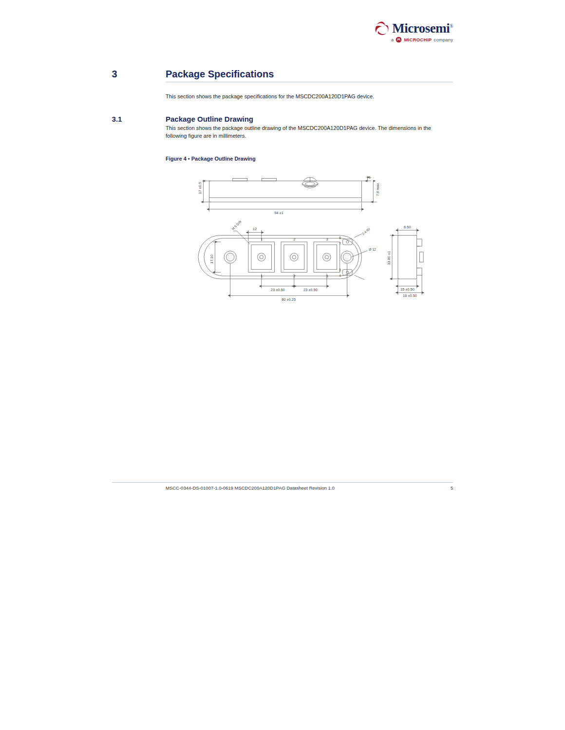Microsemi®
a MICROCHIP company
3
Package Specifications
This section shows the package specifications for the MSCDC200A120D1PAG device.
3.1
Package Outline Drawing
This section shows the package outline drawing of the MSCDC200A120D1PAG device. The dimensions in the following figure are in millimeters.
Figure 4 • Package Outline Drawing
17 ±0.5 7.8 max. 1 94 ±1 M 5 DIN 12 17.10 1 2 3 1 2 3 6 7 5 4 2-4.80 Ø 12 23 ±0.50 23 ±0.50 80 ±0.25 6.50 33.80 ±1 15 ±0.50 16 ±0.50
MSCC-0344-DS-01007-1.0-0619 MSCDC200A120D1PAG Datasheet Revision 1.0
5